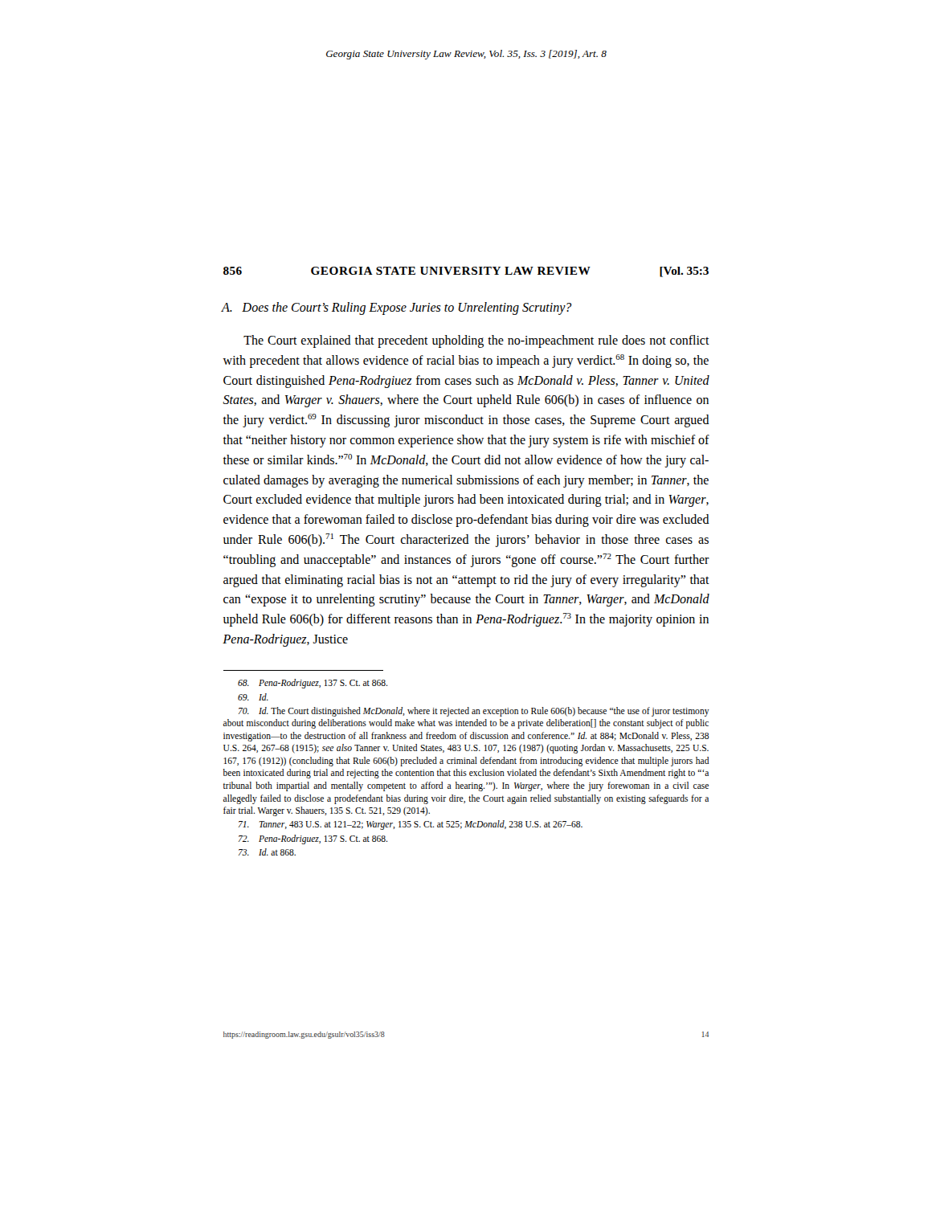Georgia State University Law Review, Vol. 35, Iss. 3 [2019], Art. 8
856 GEORGIA STATE UNIVERSITY LAW REVIEW [Vol. 35:3
A. Does the Court’s Ruling Expose Juries to Unrelenting Scrutiny?
The Court explained that precedent upholding the no-impeachment rule does not conflict with precedent that allows evidence of racial bias to impeach a jury verdict.68 In doing so, the Court distinguished Pena-Rodrgiuez from cases such as McDonald v. Pless, Tanner v. United States, and Warger v. Shauers, where the Court upheld Rule 606(b) in cases of influence on the jury verdict.69 In discussing juror misconduct in those cases, the Supreme Court argued that “neither history nor common experience show that the jury system is rife with mischief of these or similar kinds.”70 In McDonald, the Court did not allow evidence of how the jury calculated damages by averaging the numerical submissions of each jury member; in Tanner, the Court excluded evidence that multiple jurors had been intoxicated during trial; and in Warger, evidence that a forewoman failed to disclose pro-defendant bias during voir dire was excluded under Rule 606(b).71 The Court characterized the jurors’ behavior in those three cases as “troubling and unacceptable” and instances of jurors “gone off course.”72 The Court further argued that eliminating racial bias is not an “attempt to rid the jury of every irregularity” that can “expose it to unrelenting scrutiny” because the Court in Tanner, Warger, and McDonald upheld Rule 606(b) for different reasons than in Pena-Rodriguez.73 In the majority opinion in Pena-Rodriguez, Justice
68. Pena-Rodriguez, 137 S. Ct. at 868.
69. Id.
70. Id. The Court distinguished McDonald, where it rejected an exception to Rule 606(b) because “the use of juror testimony about misconduct during deliberations would make what was intended to be a private deliberation[] the constant subject of public investigation—to the destruction of all frankness and freedom of discussion and conference.” Id. at 884; McDonald v. Pless, 238 U.S. 264, 267–68 (1915); see also Tanner v. United States, 483 U.S. 107, 126 (1987) (quoting Jordan v. Massachusetts, 225 U.S. 167, 176 (1912)) (concluding that Rule 606(b) precluded a criminal defendant from introducing evidence that multiple jurors had been intoxicated during trial and rejecting the contention that this exclusion violated the defendant’s Sixth Amendment right to “‘a tribunal both impartial and mentally competent to afford a hearing.’”). In Warger, where the jury forewoman in a civil case allegedly failed to disclose a prodefendant bias during voir dire, the Court again relied substantially on existing safeguards for a fair trial. Warger v. Shauers, 135 S. Ct. 521, 529 (2014).
71. Tanner, 483 U.S. at 121–22; Warger, 135 S. Ct. at 525; McDonald, 238 U.S. at 267–68.
72. Pena-Rodriguez, 137 S. Ct. at 868.
73. Id. at 868.
https://readingroom.law.gsu.edu/gsulr/vol35/iss3/8 14